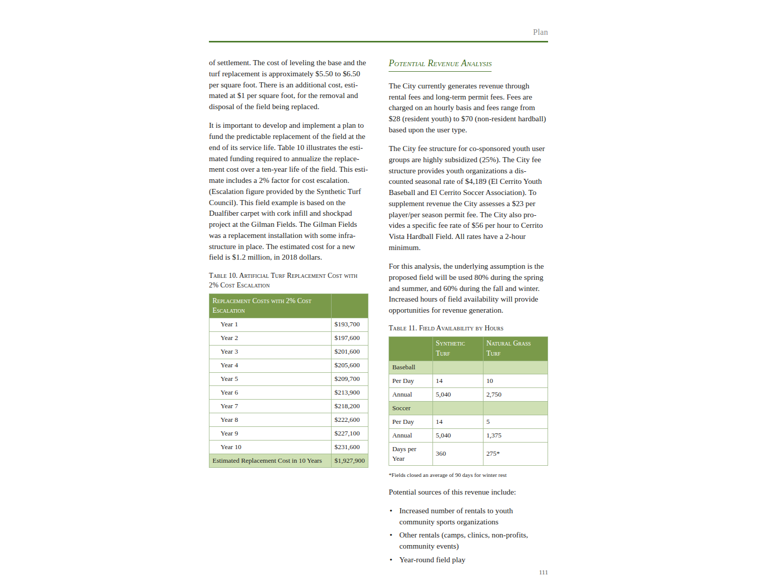Plan
of settlement. The cost of leveling the base and the turf replacement is approximately $5.50 to $6.50 per square foot. There is an additional cost, estimated at $1 per square foot, for the removal and disposal of the field being replaced.
It is important to develop and implement a plan to fund the predictable replacement of the field at the end of its service life. Table 10 illustrates the estimated funding required to annualize the replacement cost over a ten-year life of the field. This estimate includes a 2% factor for cost escalation. (Escalation figure provided by the Synthetic Turf Council). This field example is based on the Dualfiber carpet with cork infill and shockpad project at the Gilman Fields. The Gilman Fields was a replacement installation with some infrastructure in place. The estimated cost for a new field is $1.2 million, in 2018 dollars.
Table 10. Artificial Turf Replacement Cost with 2% Cost Escalation
| Replacement Costs with 2% Cost Escalation | |
| Year 1 | $193,700 |
| Year 2 | $197,600 |
| Year 3 | $201,600 |
| Year 4 | $205,600 |
| Year 5 | $209,700 |
| Year 6 | $213,900 |
| Year 7 | $218,200 |
| Year 8 | $222,600 |
| Year 9 | $227,100 |
| Year 10 | $231,600 |
| Estimated Replacement Cost in 10 Years | $1,927,900 |
Potential Revenue Analysis
The City currently generates revenue through rental fees and long-term permit fees. Fees are charged on an hourly basis and fees range from $28 (resident youth) to $70 (non-resident hardball) based upon the user type.
The City fee structure for co-sponsored youth user groups are highly subsidized (25%). The City fee structure provides youth organizations a discounted seasonal rate of $4,189 (El Cerrito Youth Baseball and El Cerrito Soccer Association). To supplement revenue the City assesses a $23 per player/per season permit fee. The City also provides a specific fee rate of $56 per hour to Cerrito Vista Hardball Field. All rates have a 2-hour minimum.
For this analysis, the underlying assumption is the proposed field will be used 80% during the spring and summer, and 60% during the fall and winter. Increased hours of field availability will provide opportunities for revenue generation.
Table 11. Field Availability by Hours
| | Synthetic Turf | Natural Grass Turf |
| Baseball | | |
| Per Day | 14 | 10 |
| Annual | 5,040 | 2,750 |
| Soccer | | |
| Per Day | 14 | 5 |
| Annual | 5,040 | 1,375 |
| Days per Year | 360 | 275* |
*Fields closed an average of 90 days for winter rest
Potential sources of this revenue include:
Increased number of rentals to youth community sports organizations
Other rentals (camps, clinics, non-profits, community events)
Year-round field play
111